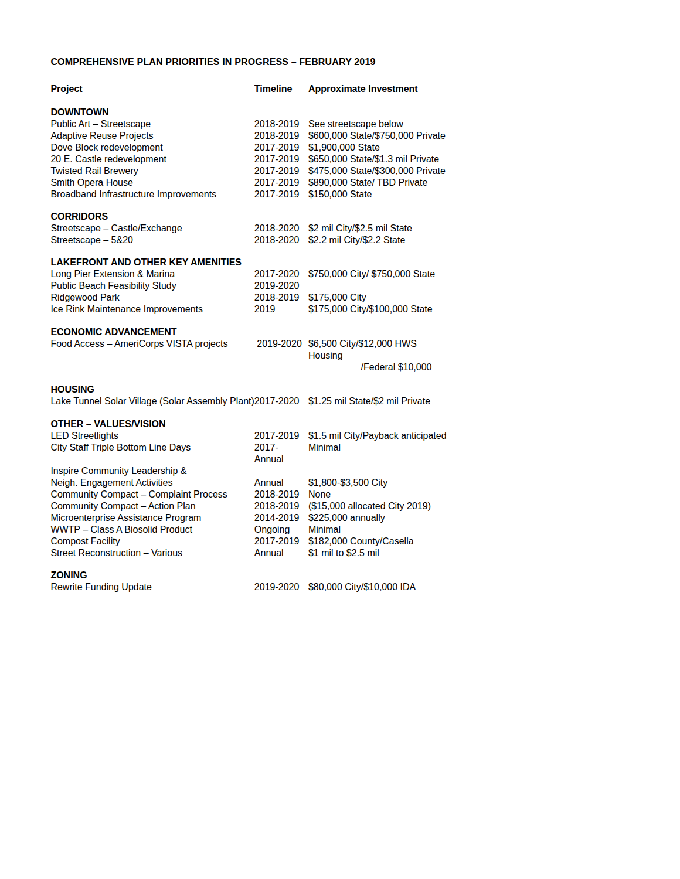COMPREHENSIVE PLAN PRIORITIES IN PROGRESS – FEBRUARY 2019
| Project | Timeline | Approximate Investment |
| --- | --- | --- |
| DOWNTOWN |
| Public Art – Streetscape | 2018-2019 | See streetscape below |
| Adaptive Reuse Projects | 2018-2019 | $600,000 State/$750,000 Private |
| Dove Block redevelopment | 2017-2019 | $1,900,000 State |
| 20 E. Castle redevelopment | 2017-2019 | $650,000 State/$1.3 mil Private |
| Twisted Rail Brewery | 2017-2019 | $475,000 State/$300,000 Private |
| Smith Opera House | 2017-2019 | $890,000 State/ TBD Private |
| Broadband Infrastructure Improvements | 2017-2019 | $150,000 State |
| CORRIDORS |
| Streetscape – Castle/Exchange | 2018-2020 | $2 mil City/$2.5 mil State |
| Streetscape – 5&20 | 2018-2020 | $2.2 mil City/$2.2 State |
| LAKEFRONT AND OTHER KEY AMENITIES |
| Long Pier Extension & Marina | 2017-2020 | $750,000 City/ $750,000 State |
| Public Beach Feasibility Study | 2019-2020 | |
| Ridgewood Park | 2018-2019 | $175,000 City |
| Ice Rink Maintenance Improvements | 2019 | $175,000 City/$100,000 State |
| ECONOMIC ADVANCEMENT |
| Food Access – AmeriCorps VISTA projects | 2019-2020 | $6,500 City/$12,000 HWS Housing /Federal $10,000 |
| HOUSING |
| Lake Tunnel Solar Village (Solar Assembly Plant) | 2017-2020 | $1.25 mil State/$2 mil Private |
| OTHER – VALUES/VISION |
| LED Streetlights | 2017-2019 | $1.5 mil City/Payback anticipated |
| City Staff Triple Bottom Line Days | 2017- Annual | Minimal |
| Inspire Community Leadership & | | |
| Neigh. Engagement Activities | Annual | $1,800-$3,500 City |
| Community Compact – Complaint Process | 2018-2019 | None |
| Community Compact – Action Plan | 2018-2019 | ($15,000 allocated City 2019) |
| Microenterprise Assistance Program | 2014-2019 | $225,000 annually |
| WWTP – Class A Biosolid Product | Ongoing | Minimal |
| Compost Facility | 2017-2019 | $182,000 County/Casella |
| Street Reconstruction – Various | Annual | $1 mil to $2.5 mil |
| ZONING |
| Rewrite Funding Update | 2019-2020 | $80,000 City/$10,000 IDA |